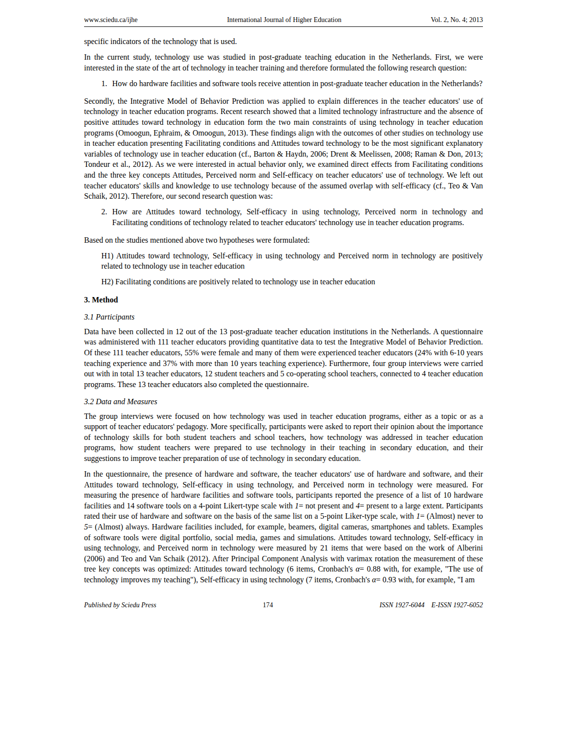www.sciedu.ca/ijhe International Journal of Higher Education Vol. 2, No. 4; 2013
specific indicators of the technology that is used.
In the current study, technology use was studied in post-graduate teaching education in the Netherlands. First, we were interested in the state of the art of technology in teacher training and therefore formulated the following research question:
How do hardware facilities and software tools receive attention in post-graduate teacher education in the Netherlands?
Secondly, the Integrative Model of Behavior Prediction was applied to explain differences in the teacher educators' use of technology in teacher education programs. Recent research showed that a limited technology infrastructure and the absence of positive attitudes toward technology in education form the two main constraints of using technology in teacher education programs (Omoogun, Ephraim, & Omoogun, 2013). These findings align with the outcomes of other studies on technology use in teacher education presenting Facilitating conditions and Attitudes toward technology to be the most significant explanatory variables of technology use in teacher education (cf., Barton & Haydn, 2006; Drent & Meelissen, 2008; Raman & Don, 2013; Tondeur et al., 2012). As we were interested in actual behavior only, we examined direct effects from Facilitating conditions and the three key concepts Attitudes, Perceived norm and Self-efficacy on teacher educators' use of technology. We left out teacher educators' skills and knowledge to use technology because of the assumed overlap with self-efficacy (cf., Teo & Van Schaik, 2012). Therefore, our second research question was:
How are Attitudes toward technology, Self-efficacy in using technology, Perceived norm in technology and Facilitating conditions of technology related to teacher educators' technology use in teacher education programs.
Based on the studies mentioned above two hypotheses were formulated:
H1) Attitudes toward technology, Self-efficacy in using technology and Perceived norm in technology are positively related to technology use in teacher education
H2) Facilitating conditions are positively related to technology use in teacher education
3. Method
3.1 Participants
Data have been collected in 12 out of the 13 post-graduate teacher education institutions in the Netherlands. A questionnaire was administered with 111 teacher educators providing quantitative data to test the Integrative Model of Behavior Prediction. Of these 111 teacher educators, 55% were female and many of them were experienced teacher educators (24% with 6-10 years teaching experience and 37% with more than 10 years teaching experience). Furthermore, four group interviews were carried out with in total 13 teacher educators, 12 student teachers and 5 co-operating school teachers, connected to 4 teacher education programs. These 13 teacher educators also completed the questionnaire.
3.2 Data and Measures
The group interviews were focused on how technology was used in teacher education programs, either as a topic or as a support of teacher educators' pedagogy. More specifically, participants were asked to report their opinion about the importance of technology skills for both student teachers and school teachers, how technology was addressed in teacher education programs, how student teachers were prepared to use technology in their teaching in secondary education, and their suggestions to improve teacher preparation of use of technology in secondary education.
In the questionnaire, the presence of hardware and software, the teacher educators' use of hardware and software, and their Attitudes toward technology, Self-efficacy in using technology, and Perceived norm in technology were measured. For measuring the presence of hardware facilities and software tools, participants reported the presence of a list of 10 hardware facilities and 14 software tools on a 4-point Likert-type scale with 1= not present and 4= present to a large extent. Participants rated their use of hardware and software on the basis of the same list on a 5-point Liker-type scale, with 1= (Almost) never to 5= (Almost) always. Hardware facilities included, for example, beamers, digital cameras, smartphones and tablets. Examples of software tools were digital portfolio, social media, games and simulations. Attitudes toward technology, Self-efficacy in using technology, and Perceived norm in technology were measured by 21 items that were based on the work of Alberini (2006) and Teo and Van Schaik (2012). After Principal Component Analysis with varimax rotation the measurement of these tree key concepts was optimized: Attitudes toward technology (6 items, Cronbach's α= 0.88 with, for example, "The use of technology improves my teaching"), Self-efficacy in using technology (7 items, Cronbach's α= 0.93 with, for example, "I am
Published by Sciedu Press 174 ISSN 1927-6044 E-ISSN 1927-6052